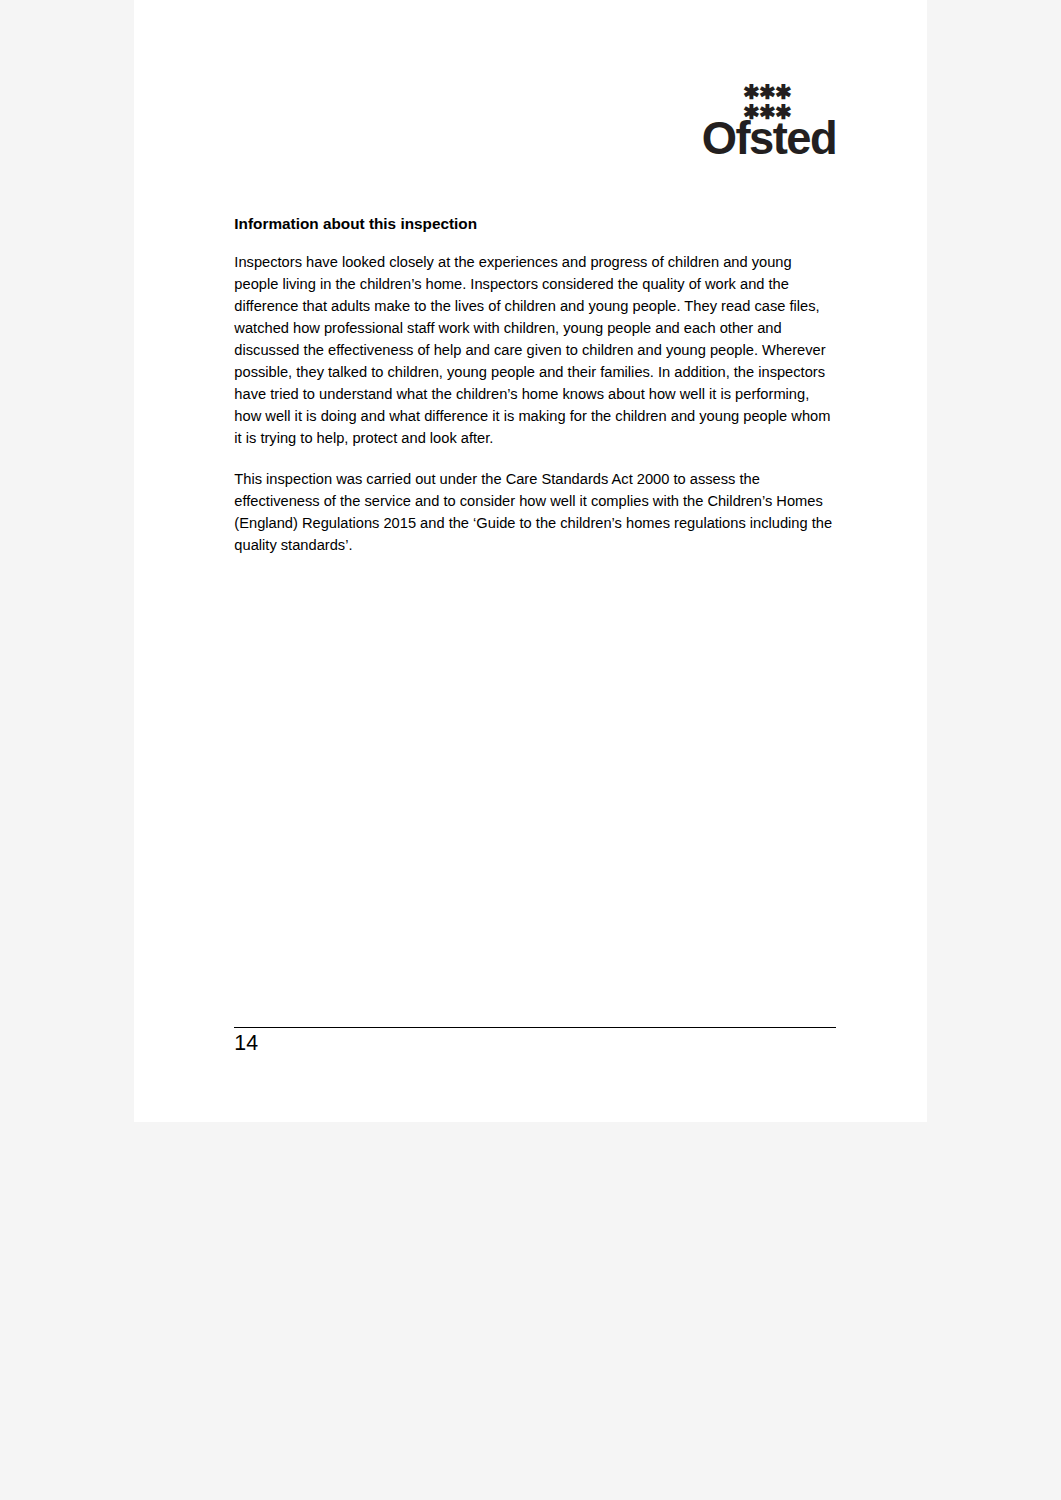✱✱✱
✱✱✱ Ofsted
Information about this inspection
Inspectors have looked closely at the experiences and progress of children and young people living in the children’s home. Inspectors considered the quality of work and the difference that adults make to the lives of children and young people. They read case files, watched how professional staff work with children, young people and each other and discussed the effectiveness of help and care given to children and young people. Wherever possible, they talked to children, young people and their families. In addition, the inspectors have tried to understand what the children’s home knows about how well it is performing, how well it is doing and what difference it is making for the children and young people whom it is trying to help, protect and look after.
This inspection was carried out under the Care Standards Act 2000 to assess the effectiveness of the service and to consider how well it complies with the Children’s Homes (England) Regulations 2015 and the ‘Guide to the children’s homes regulations including the quality standards’.
14